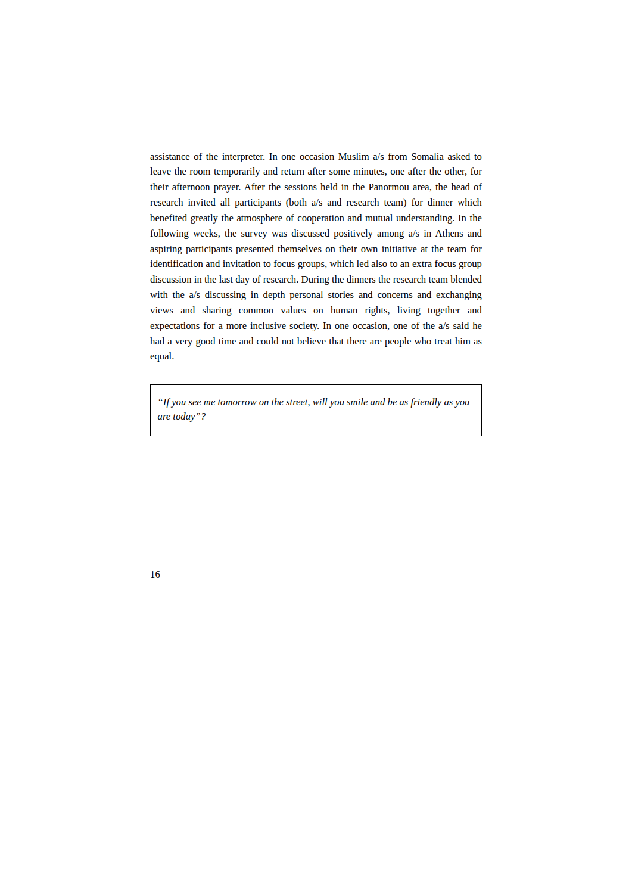assistance of the interpreter. In one occasion Muslim a/s from Somalia asked to leave the room temporarily and return after some minutes, one after the other, for their afternoon prayer. After the sessions held in the Panormou area, the head of research invited all participants (both a/s and research team) for dinner which benefited greatly the atmosphere of cooperation and mutual understanding. In the following weeks, the survey was discussed positively among a/s in Athens and aspiring participants presented themselves on their own initiative at the team for identification and invitation to focus groups, which led also to an extra focus group discussion in the last day of research. During the dinners the research team blended with the a/s discussing in depth personal stories and concerns and exchanging views and sharing common values on human rights, living together and expectations for a more inclusive society. In one occasion, one of the a/s said he had a very good time and could not believe that there are people who treat him as equal.
“If you see me tomorrow on the street, will you smile and be as friendly as you are today”?
16